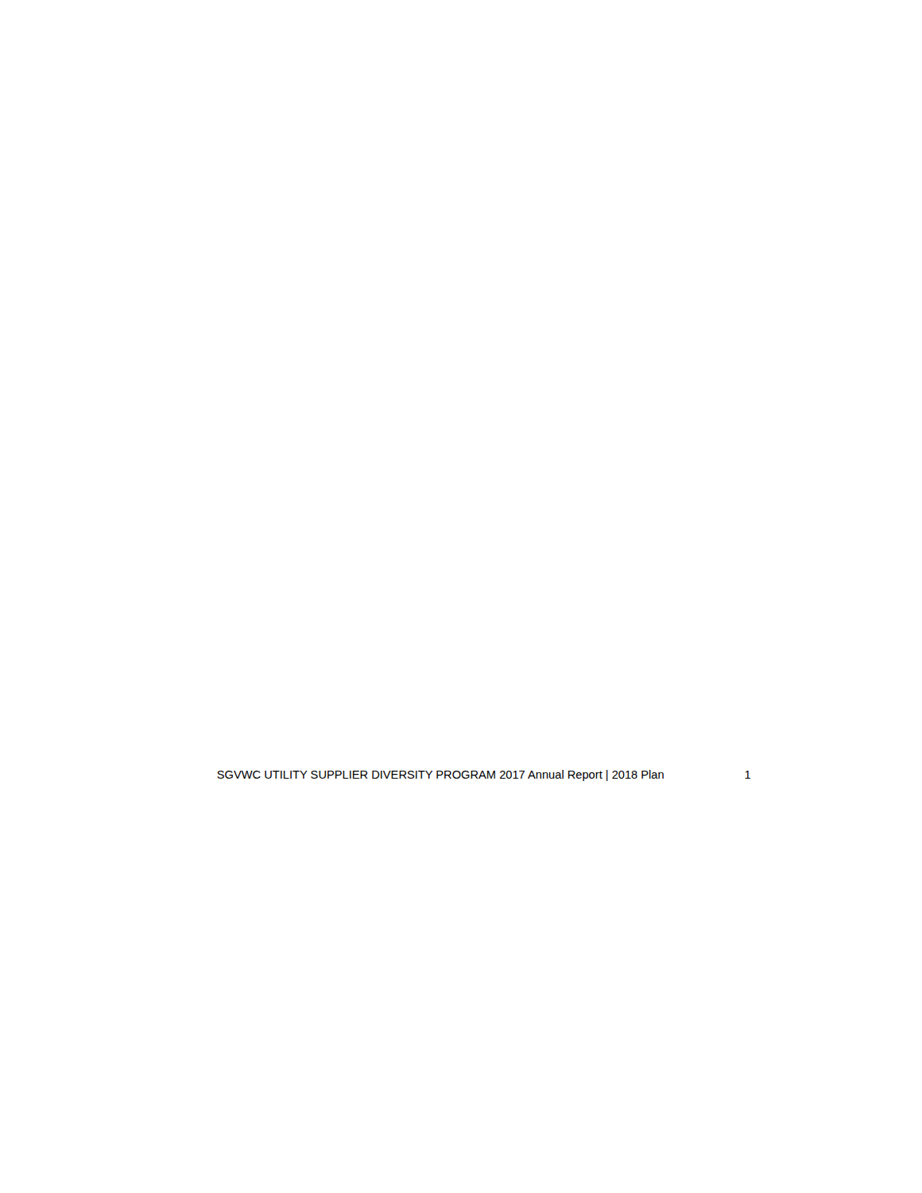SGVWC UTILITY SUPPLIER DIVERSITY PROGRAM 2017 Annual Report | 2018 Plan 1